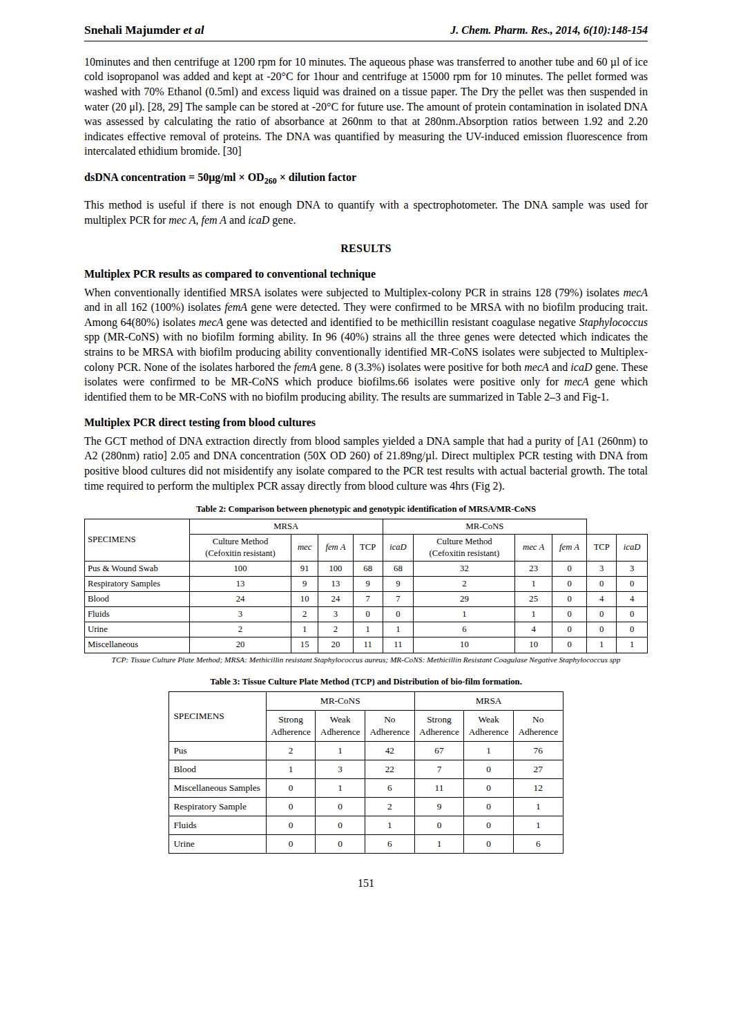Snehali Majumder et al J. Chem. Pharm. Res., 2014, 6(10):148-154
10minutes and then centrifuge at 1200 rpm for 10 minutes. The aqueous phase was transferred to another tube and 60 µl of ice cold isopropanol was added and kept at -20°C for 1hour and centrifuge at 15000 rpm for 10 minutes. The pellet formed was washed with 70% Ethanol (0.5ml) and excess liquid was drained on a tissue paper. The Dry the pellet was then suspended in water (20 μl). [28, 29] The sample can be stored at -20°C for future use. The amount of protein contamination in isolated DNA was assessed by calculating the ratio of absorbance at 260nm to that at 280nm.Absorption ratios between 1.92 and 2.20 indicates effective removal of proteins. The DNA was quantified by measuring the UV-induced emission fluorescence from intercalated ethidium bromide. [30]
dsDNA concentration = 50μg/ml × OD260 × dilution factor
This method is useful if there is not enough DNA to quantify with a spectrophotometer. The DNA sample was used for multiplex PCR for mec A, fem A and icaD gene.
RESULTS
Multiplex PCR results as compared to conventional technique
When conventionally identified MRSA isolates were subjected to Multiplex-colony PCR in strains 128 (79%) isolates mecA and in all 162 (100%) isolates femA gene were detected. They were confirmed to be MRSA with no biofilm producing trait. Among 64(80%) isolates mecA gene was detected and identified to be methicillin resistant coagulase negative Staphylococcus spp (MR-CoNS) with no biofilm forming ability. In 96 (40%) strains all the three genes were detected which indicates the strains to be MRSA with biofilm producing ability conventionally identified MR-CoNS isolates were subjected to Multiplex-colony PCR. None of the isolates harbored the femA gene. 8 (3.3%) isolates were positive for both mecA and icaD gene. These isolates were confirmed to be MR-CoNS which produce biofilms.66 isolates were positive only for mecA gene which identified them to be MR-CoNS with no biofilm producing ability. The results are summarized in Table 2–3 and Fig-1.
Multiplex PCR direct testing from blood cultures
The GCT method of DNA extraction directly from blood samples yielded a DNA sample that had a purity of [A1 (260nm) to A2 (280nm) ratio] 2.05 and DNA concentration (50X OD 260) of 21.89ng/µl. Direct multiplex PCR testing with DNA from positive blood cultures did not misidentify any isolate compared to the PCR test results with actual bacterial growth. The total time required to perform the multiplex PCR assay directly from blood culture was 4hrs (Fig 2).
Table 2: Comparison between phenotypic and genotypic identification of MRSA/MR-CoNS
| SPECIMENS | MRSA | MR-CoNS |
| --- | --- | --- |
| Culture Method (Cefoxitin resistant) | mec | fem A | TCP | icaD | Culture Method (Cefoxitin resistant) | mec A | fem A | TCP | icaD |
| Pus & Wound Swab | 100 | 91 | 100 | 68 | 68 | 32 | 23 | 0 | 3 | 3 |
| Respiratory Samples | 13 | 9 | 13 | 9 | 9 | 2 | 1 | 0 | 0 | 0 |
| Blood | 24 | 10 | 24 | 7 | 7 | 29 | 25 | 0 | 4 | 4 |
| Fluids | 3 | 2 | 3 | 0 | 0 | 1 | 1 | 0 | 0 | 0 |
| Urine | 2 | 1 | 2 | 1 | 1 | 6 | 4 | 0 | 0 | 0 |
| Miscellaneous | 20 | 15 | 20 | 11 | 11 | 10 | 10 | 0 | 1 | 1 |
TCP: Tissue Culture Plate Method; MRSA: Methicillin resistant Staphylococcus aureus; MR-CoNS: Methicillin Resistant Coagulase Negative Staphylococcus spp
Table 3: Tissue Culture Plate Method (TCP) and Distribution of bio-film formation.
| SPECIMENS | MR-CoNS | MRSA |
| --- | --- | --- |
| Strong Adherence | Weak Adherence | No Adherence | Strong Adherence | Weak Adherence | No Adherence |
| Pus | 2 | 1 | 42 | 67 | 1 | 76 |
| Blood | 1 | 3 | 22 | 7 | 0 | 27 |
| Miscellaneous Samples | 0 | 1 | 6 | 11 | 0 | 12 |
| Respiratory Sample | 0 | 0 | 2 | 9 | 0 | 1 |
| Fluids | 0 | 0 | 1 | 0 | 0 | 1 |
| Urine | 0 | 0 | 6 | 1 | 0 | 6 |
151